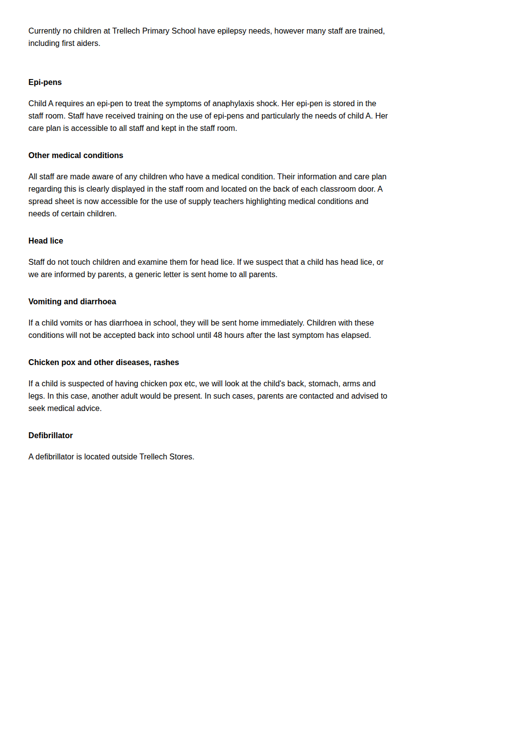Currently no children at Trellech Primary School have epilepsy needs, however many staff are trained, including first aiders.
Epi-pens
Child A requires an epi-pen to treat the symptoms of anaphylaxis shock. Her epi-pen is stored in the staff room. Staff have received training on the use of epi-pens and particularly the needs of child A. Her care plan is accessible to all staff and kept in the staff room.
Other medical conditions
All staff are made aware of any children who have a medical condition. Their information and care plan regarding this is clearly displayed in the staff room and located on the back of each classroom door. A spread sheet is now accessible for the use of supply teachers highlighting medical conditions and needs of certain children.
Head lice
Staff do not touch children and examine them for head lice. If we suspect that a child has head lice, or we are informed by parents, a generic letter is sent home to all parents.
Vomiting and diarrhoea
If a child vomits or has diarrhoea in school, they will be sent home immediately. Children with these conditions will not be accepted back into school until 48 hours after the last symptom has elapsed.
Chicken pox and other diseases, rashes
If a child is suspected of having chicken pox etc, we will look at the child's back, stomach, arms and legs. In this case, another adult would be present. In such cases, parents are contacted and advised to seek medical advice.
Defibrillator
A defibrillator is located outside Trellech Stores.